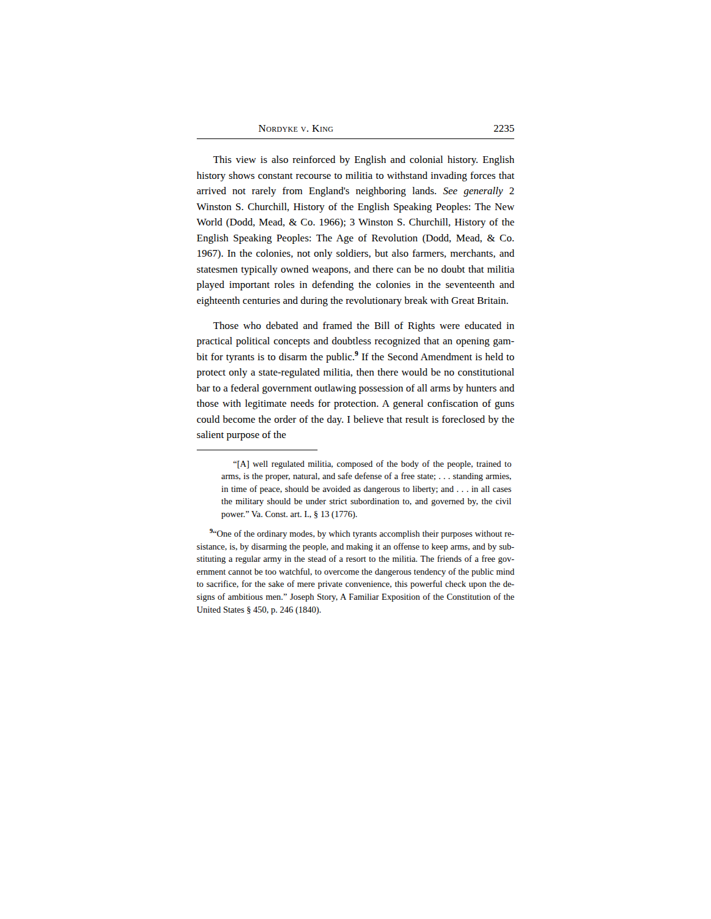Nordyke v. King 2235
This view is also reinforced by English and colonial history. English history shows constant recourse to militia to withstand invading forces that arrived not rarely from England's neighboring lands. See generally 2 Winston S. Churchill, History of the English Speaking Peoples: The New World (Dodd, Mead, & Co. 1966); 3 Winston S. Churchill, History of the English Speaking Peoples: The Age of Revolution (Dodd, Mead, & Co. 1967). In the colonies, not only soldiers, but also farmers, merchants, and statesmen typically owned weapons, and there can be no doubt that militia played important roles in defending the colonies in the seventeenth and eighteenth centuries and during the revolutionary break with Great Britain.
Those who debated and framed the Bill of Rights were educated in practical political concepts and doubtless recognized that an opening gambit for tyrants is to disarm the public.9 If the Second Amendment is held to protect only a state-regulated militia, then there would be no constitutional bar to a federal government outlawing possession of all arms by hunters and those with legitimate needs for protection. A general confiscation of guns could become the order of the day. I believe that result is foreclosed by the salient purpose of the
“[A] well regulated militia, composed of the body of the people, trained to arms, is the proper, natural, and safe defense of a free state; . . . standing armies, in time of peace, should be avoided as dangerous to liberty; and . . . in all cases the military should be under strict subordination to, and governed by, the civil power.” Va. Const. art. I., § 13 (1776).
9“One of the ordinary modes, by which tyrants accomplish their purposes without resistance, is, by disarming the people, and making it an offense to keep arms, and by substituting a regular army in the stead of a resort to the militia. The friends of a free government cannot be too watchful, to overcome the dangerous tendency of the public mind to sacrifice, for the sake of mere private convenience, this powerful check upon the designs of ambitious men.” Joseph Story, A Familiar Exposition of the Constitution of the United States § 450, p. 246 (1840).